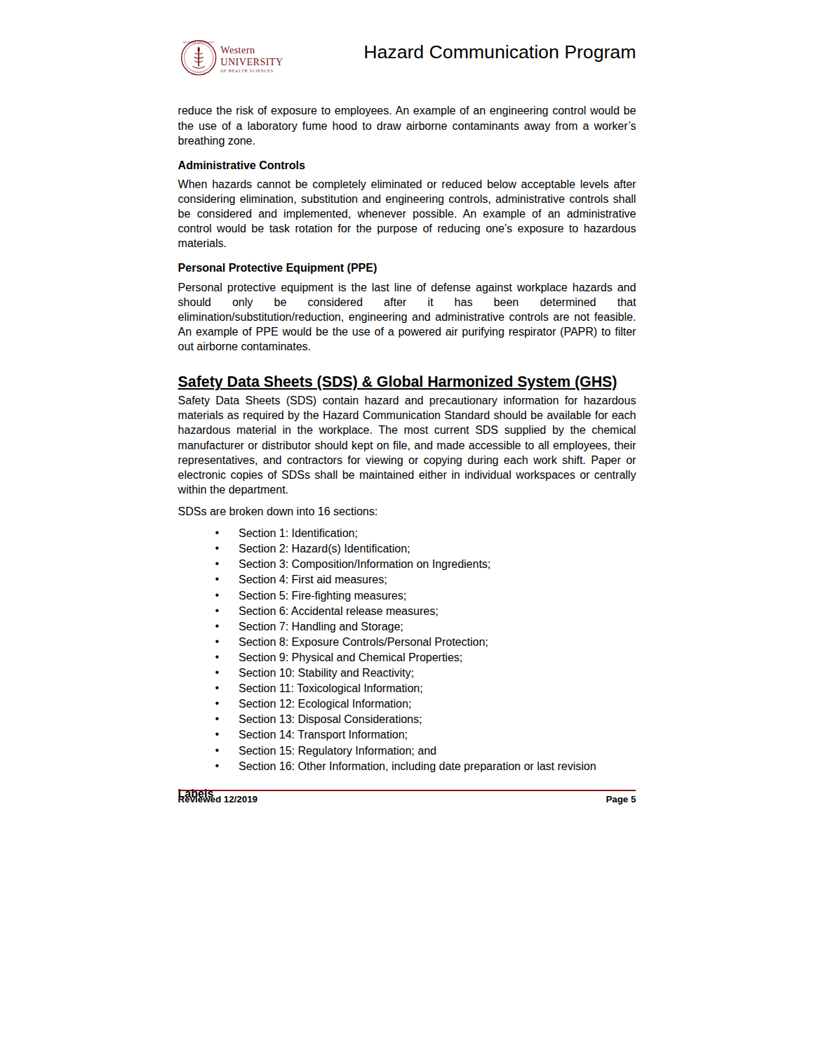WESTERN UNIVERSITY HEALTH SCIENCES Western UNIVERSITY OF HEALTH SCIENCES
Hazard Communication Program
reduce the risk of exposure to employees. An example of an engineering control would be the use of a laboratory fume hood to draw airborne contaminants away from a worker’s breathing zone.
Administrative Controls
When hazards cannot be completely eliminated or reduced below acceptable levels after considering elimination, substitution and engineering controls, administrative controls shall be considered and implemented, whenever possible. An example of an administrative control would be task rotation for the purpose of reducing one’s exposure to hazardous materials.
Personal Protective Equipment (PPE)
Personal protective equipment is the last line of defense against workplace hazards and should only be considered after it has been determined that elimination/substitution/reduction, engineering and administrative controls are not feasible. An example of PPE would be the use of a powered air purifying respirator (PAPR) to filter out airborne contaminates.
Safety Data Sheets (SDS) & Global Harmonized System (GHS)
Safety Data Sheets (SDS) contain hazard and precautionary information for hazardous materials as required by the Hazard Communication Standard should be available for each hazardous material in the workplace. The most current SDS supplied by the chemical manufacturer or distributor should kept on file, and made accessible to all employees, their representatives, and contractors for viewing or copying during each work shift. Paper or electronic copies of SDSs shall be maintained either in individual workspaces or centrally within the department.
SDSs are broken down into 16 sections:
Section 1: Identification;
Section 2: Hazard(s) Identification;
Section 3: Composition/Information on Ingredients;
Section 4: First aid measures;
Section 5: Fire-fighting measures;
Section 6: Accidental release measures;
Section 7: Handling and Storage;
Section 8: Exposure Controls/Personal Protection;
Section 9: Physical and Chemical Properties;
Section 10: Stability and Reactivity;
Section 11: Toxicological Information;
Section 12: Ecological Information;
Section 13: Disposal Considerations;
Section 14: Transport Information;
Section 15: Regulatory Information; and
Section 16: Other Information, including date preparation or last revision
Labels
Reviewed 12/2019
Page 5